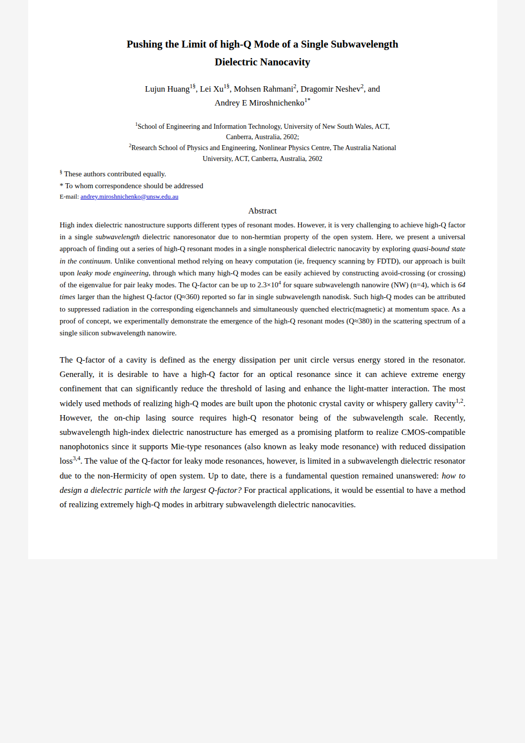Pushing the Limit of high-Q Mode of a Single Subwavelength
Dielectric Nanocavity
Lujun Huang1§, Lei Xu1§, Mohsen Rahmani2, Dragomir Neshev2, and
Andrey E Miroshnichenko1*
1School of Engineering and Information Technology, University of New South Wales, ACT,
Canberra, Australia, 2602;
2Research School of Physics and Engineering, Nonlinear Physics Centre, The Australia National
University, ACT, Canberra, Australia, 2602
§ These authors contributed equally.
* To whom correspondence should be addressed
E-mail: andrey.miroshnichenko@unsw.edu.au
Abstract
High index dielectric nanostructure supports different types of resonant modes. However, it is very challenging to achieve high-Q factor in a single subwavelength dielectric nanoresonator due to non-hermtian property of the open system. Here, we present a universal approach of finding out a series of high-Q resonant modes in a single nonspherical dielectric nanocavity by exploring quasi-bound state in the continuum. Unlike conventional method relying on heavy computation (ie, frequency scanning by FDTD), our approach is built upon leaky mode engineering, through which many high-Q modes can be easily achieved by constructing avoid-crossing (or crossing) of the eigenvalue for pair leaky modes. The Q-factor can be up to 2.3×104 for square subwavelength nanowire (NW) (n=4), which is 64 times larger than the highest Q-factor (Q≈360) reported so far in single subwavelength nanodisk. Such high-Q modes can be attributed to suppressed radiation in the corresponding eigenchannels and simultaneously quenched electric(magnetic) at momentum space. As a proof of concept, we experimentally demonstrate the emergence of the high-Q resonant modes (Q≈380) in the scattering spectrum of a single silicon subwavelength nanowire.
The Q-factor of a cavity is defined as the energy dissipation per unit circle versus energy stored in the resonator. Generally, it is desirable to have a high-Q factor for an optical resonance since it can achieve extreme energy confinement that can significantly reduce the threshold of lasing and enhance the light-matter interaction. The most widely used methods of realizing high-Q modes are built upon the photonic crystal cavity or whispery gallery cavity1,2. However, the on-chip lasing source requires high-Q resonator being of the subwavelength scale. Recently, subwavelength high-index dielectric nanostructure has emerged as a promising platform to realize CMOS-compatible nanophotonics since it supports Mie-type resonances (also known as leaky mode resonance) with reduced dissipation loss3,4. The value of the Q-factor for leaky mode resonances, however, is limited in a subwavelength dielectric resonator due to the non-Hermicity of open system. Up to date, there is a fundamental question remained unanswered: how to design a dielectric particle with the largest Q-factor? For practical applications, it would be essential to have a method of realizing extremely high-Q modes in arbitrary subwavelength dielectric nanocavities.